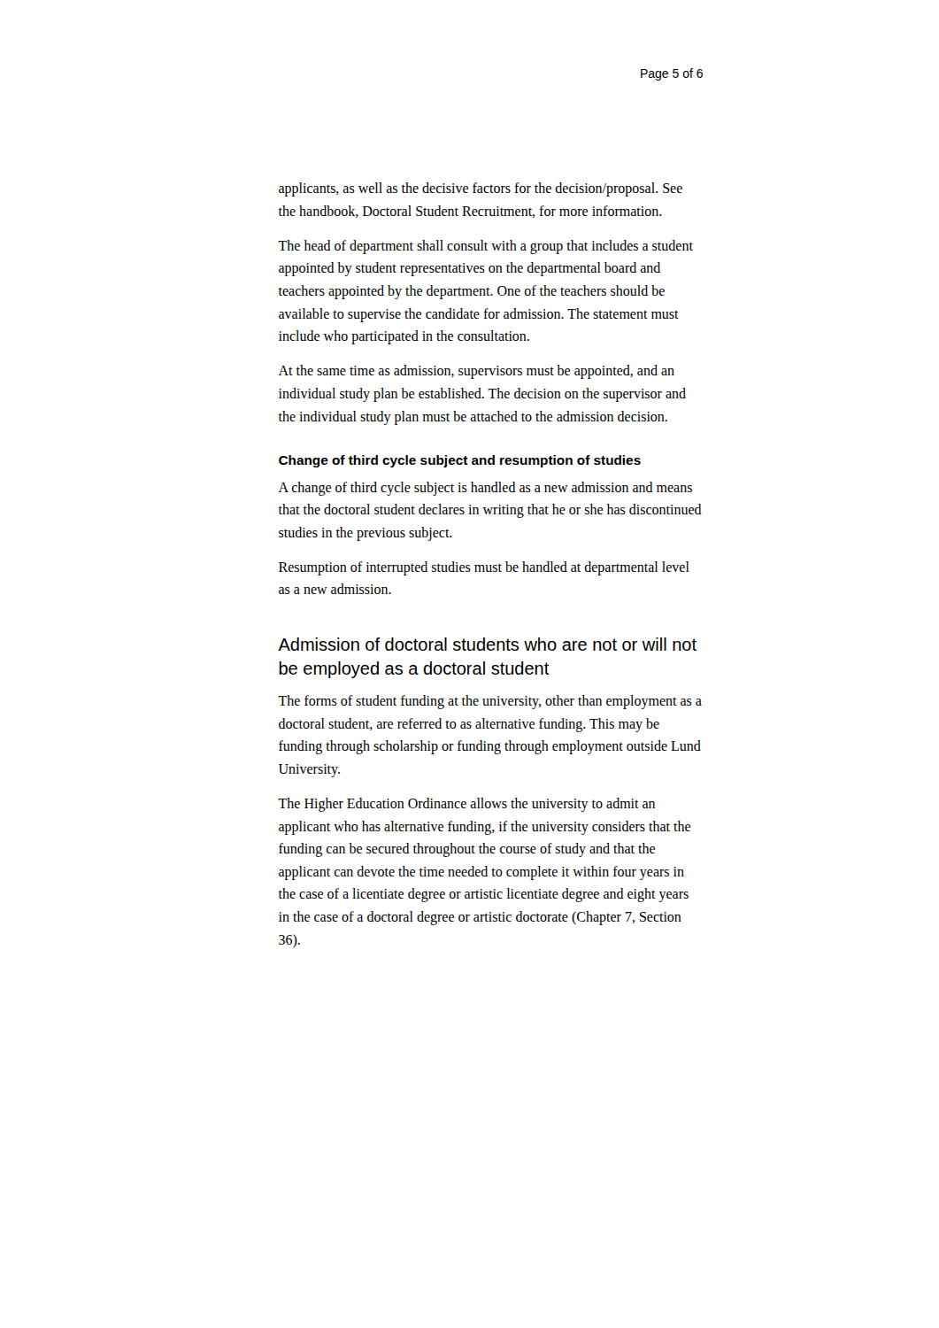Page 5 of 6
applicants, as well as the decisive factors for the decision/proposal. See the handbook, Doctoral Student Recruitment, for more information.
The head of department shall consult with a group that includes a student appointed by student representatives on the departmental board and teachers appointed by the department. One of the teachers should be available to supervise the candidate for admission. The statement must include who participated in the consultation.
At the same time as admission, supervisors must be appointed, and an individual study plan be established. The decision on the supervisor and the individual study plan must be attached to the admission decision.
Change of third cycle subject and resumption of studies
A change of third cycle subject is handled as a new admission and means that the doctoral student declares in writing that he or she has discontinued studies in the previous subject.
Resumption of interrupted studies must be handled at departmental level as a new admission.
Admission of doctoral students who are not or will not be employed as a doctoral student
The forms of student funding at the university, other than employment as a doctoral student, are referred to as alternative funding. This may be funding through scholarship or funding through employment outside Lund University.
The Higher Education Ordinance allows the university to admit an applicant who has alternative funding, if the university considers that the funding can be secured throughout the course of study and that the applicant can devote the time needed to complete it within four years in the case of a licentiate degree or artistic licentiate degree and eight years in the case of a doctoral degree or artistic doctorate (Chapter 7, Section 36).